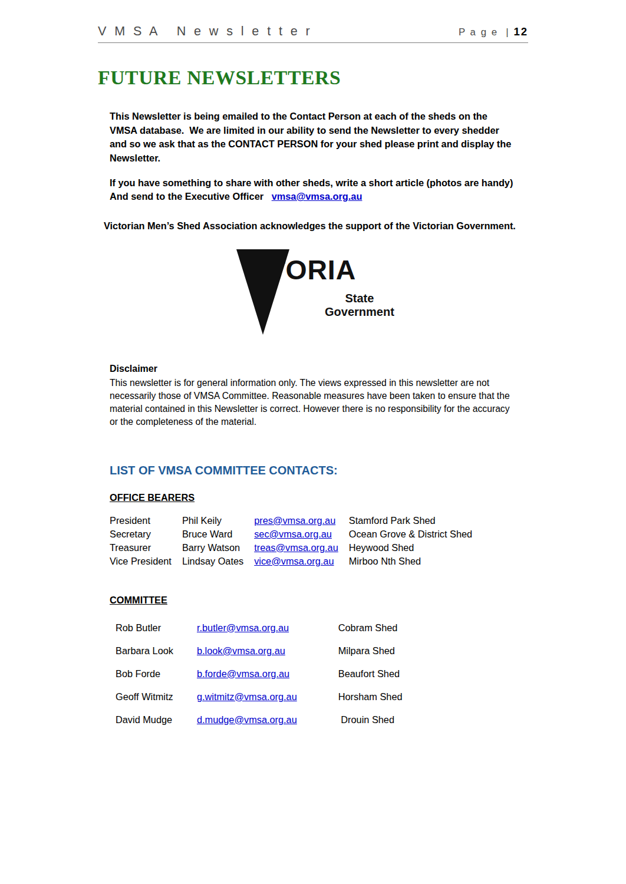V M S A N e w s l e t t e r
P a g e | 12
FUTURE NEWSLETTERS
This Newsletter is being emailed to the Contact Person at each of the sheds on the VMSA database. We are limited in our ability to send the Newsletter to every shedder and so we ask that as the CONTACT PERSON for your shed please print and display the Newsletter.
If you have something to share with other sheds, write a short article (photos are handy)
And send to the Executive Officer vmsa@vmsa.org.au
Victorian Men’s Shed Association acknowledges the support of the Victorian Government.
TORIA
State
Government
Disclaimer
This newsletter is for general information only. The views expressed in this newsletter are not necessarily those of VMSA Committee. Reasonable measures have been taken to ensure that the material contained in this Newsletter is correct. However there is no responsibility for the accuracy or the completeness of the material.
LIST OF VMSA COMMITTEE CONTACTS:
OFFICE BEARERS
| President | Phil Keily | pres@vmsa.org.au | Stamford Park Shed |
| Secretary | Bruce Ward | sec@vmsa.org.au | Ocean Grove & District Shed |
| Treasurer | Barry Watson | treas@vmsa.org.au | Heywood Shed |
| Vice President | Lindsay Oates | vice@vmsa.org.au | Mirboo Nth Shed |
COMMITTEE
| Rob Butler | r.butler@vmsa.org.au | Cobram Shed |
| Barbara Look | b.look@vmsa.org.au | Milpara Shed |
| Bob Forde | b.forde@vmsa.org.au | Beaufort Shed |
| Geoff Witmitz | g.witmitz@vmsa.org.au | Horsham Shed |
| David Mudge | d.mudge@vmsa.org.au | Drouin Shed |